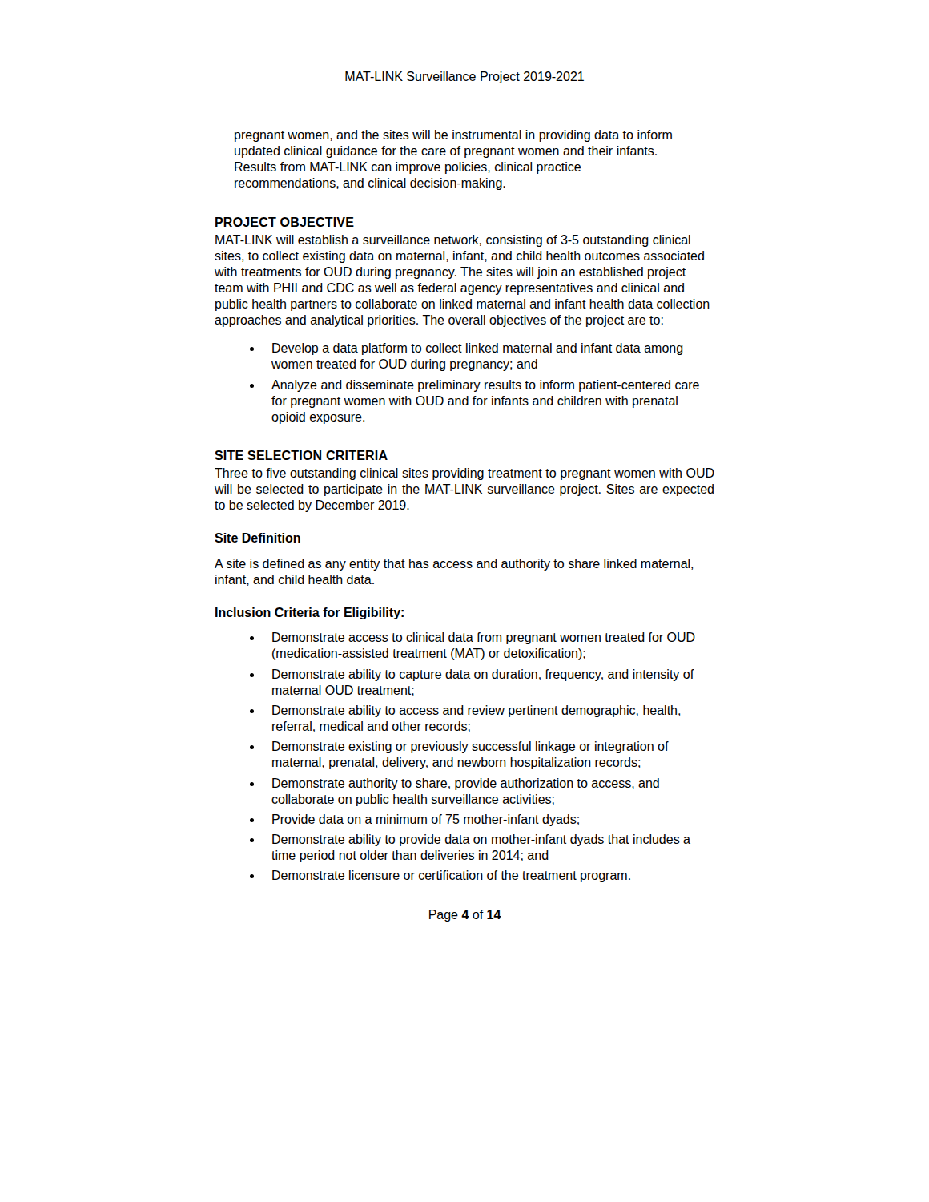MAT-LINK Surveillance Project 2019-2021
pregnant women, and the sites will be instrumental in providing data to inform updated clinical guidance for the care of pregnant women and their infants. Results from MAT-LINK can improve policies, clinical practice recommendations, and clinical decision-making.
Project Objective
MAT-LINK will establish a surveillance network, consisting of 3-5 outstanding clinical sites, to collect existing data on maternal, infant, and child health outcomes associated with treatments for OUD during pregnancy. The sites will join an established project team with PHII and CDC as well as federal agency representatives and clinical and public health partners to collaborate on linked maternal and infant health data collection approaches and analytical priorities. The overall objectives of the project are to:
Develop a data platform to collect linked maternal and infant data among women treated for OUD during pregnancy; and
Analyze and disseminate preliminary results to inform patient-centered care for pregnant women with OUD and for infants and children with prenatal opioid exposure.
Site Selection Criteria
Three to five outstanding clinical sites providing treatment to pregnant women with OUD will be selected to participate in the MAT-LINK surveillance project. Sites are expected to be selected by December 2019.
Site Definition
A site is defined as any entity that has access and authority to share linked maternal, infant, and child health data.
Inclusion Criteria for Eligibility:
Demonstrate access to clinical data from pregnant women treated for OUD (medication-assisted treatment (MAT) or detoxification);
Demonstrate ability to capture data on duration, frequency, and intensity of maternal OUD treatment;
Demonstrate ability to access and review pertinent demographic, health, referral, medical and other records;
Demonstrate existing or previously successful linkage or integration of maternal, prenatal, delivery, and newborn hospitalization records;
Demonstrate authority to share, provide authorization to access, and collaborate on public health surveillance activities;
Provide data on a minimum of 75 mother-infant dyads;
Demonstrate ability to provide data on mother-infant dyads that includes a time period not older than deliveries in 2014; and
Demonstrate licensure or certification of the treatment program.
Page 4 of 14